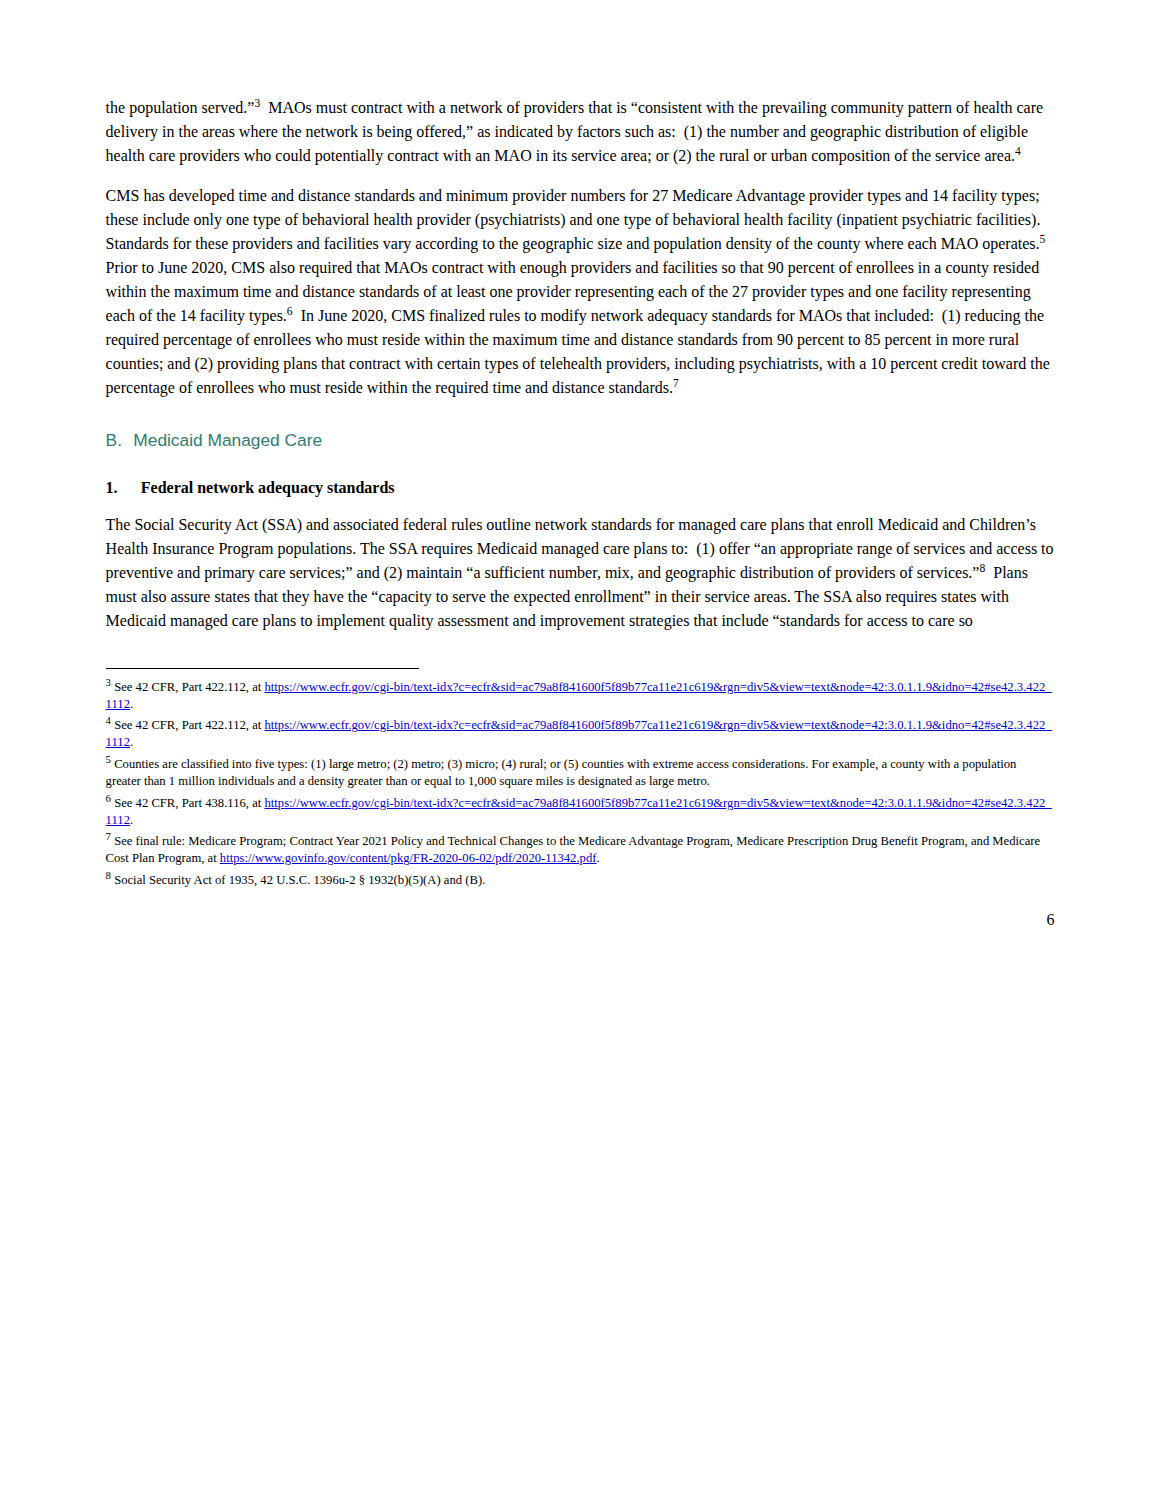the population served.”3 MAOs must contract with a network of providers that is “consistent with the prevailing community pattern of health care delivery in the areas where the network is being offered,” as indicated by factors such as: (1) the number and geographic distribution of eligible health care providers who could potentially contract with an MAO in its service area; or (2) the rural or urban composition of the service area.4
CMS has developed time and distance standards and minimum provider numbers for 27 Medicare Advantage provider types and 14 facility types; these include only one type of behavioral health provider (psychiatrists) and one type of behavioral health facility (inpatient psychiatric facilities). Standards for these providers and facilities vary according to the geographic size and population density of the county where each MAO operates.5 Prior to June 2020, CMS also required that MAOs contract with enough providers and facilities so that 90 percent of enrollees in a county resided within the maximum time and distance standards of at least one provider representing each of the 27 provider types and one facility representing each of the 14 facility types.6 In June 2020, CMS finalized rules to modify network adequacy standards for MAOs that included: (1) reducing the required percentage of enrollees who must reside within the maximum time and distance standards from 90 percent to 85 percent in more rural counties; and (2) providing plans that contract with certain types of telehealth providers, including psychiatrists, with a 10 percent credit toward the percentage of enrollees who must reside within the required time and distance standards.7
B. Medicaid Managed Care
1. Federal network adequacy standards
The Social Security Act (SSA) and associated federal rules outline network standards for managed care plans that enroll Medicaid and Children’s Health Insurance Program populations. The SSA requires Medicaid managed care plans to: (1) offer “an appropriate range of services and access to preventive and primary care services;” and (2) maintain “a sufficient number, mix, and geographic distribution of providers of services.”8 Plans must also assure states that they have the “capacity to serve the expected enrollment” in their service areas. The SSA also requires states with Medicaid managed care plans to implement quality assessment and improvement strategies that include “standards for access to care so
3 See 42 CFR, Part 422.112, at https://www.ecfr.gov/cgi-bin/text-idx?c=ecfr&sid=ac79a8f841600f5f89b77ca11e21c619&rgn=div5&view=text&node=42:3.0.1.1.9&idno=42#se42.3.422_1112.
4 See 42 CFR, Part 422.112, at https://www.ecfr.gov/cgi-bin/text-idx?c=ecfr&sid=ac79a8f841600f5f89b77ca11e21c619&rgn=div5&view=text&node=42:3.0.1.1.9&idno=42#se42.3.422_1112.
5 Counties are classified into five types: (1) large metro; (2) metro; (3) micro; (4) rural; or (5) counties with extreme access considerations. For example, a county with a population greater than 1 million individuals and a density greater than or equal to 1,000 square miles is designated as large metro.
6 See 42 CFR, Part 438.116, at https://www.ecfr.gov/cgi-bin/text-idx?c=ecfr&sid=ac79a8f841600f5f89b77ca11e21c619&rgn=div5&view=text&node=42:3.0.1.1.9&idno=42#se42.3.422_1112.
7 See final rule: Medicare Program; Contract Year 2021 Policy and Technical Changes to the Medicare Advantage Program, Medicare Prescription Drug Benefit Program, and Medicare Cost Plan Program, at https://www.govinfo.gov/content/pkg/FR-2020-06-02/pdf/2020-11342.pdf.
8 Social Security Act of 1935, 42 U.S.C. 1396u-2 § 1932(b)(5)(A) and (B).
6